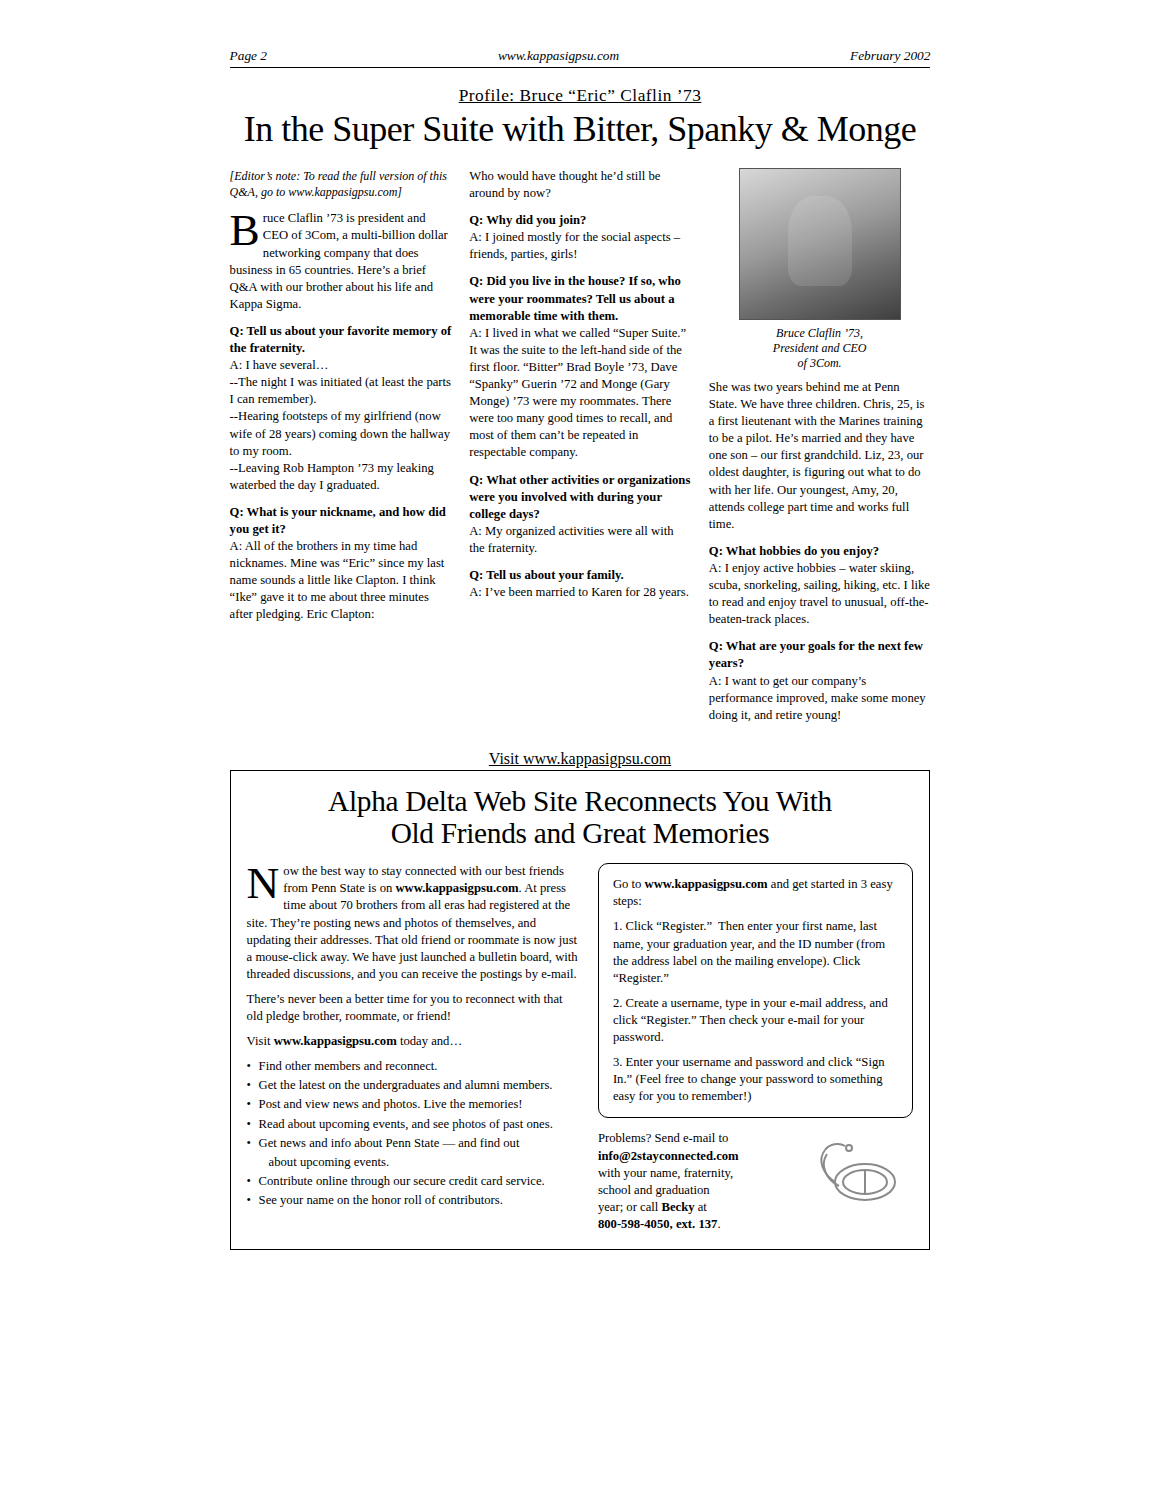Page 2
www.kappasigpsu.com
February 2002
Profile: Bruce “Eric” Claflin ’73
In the Super Suite with Bitter, Spanky & Monge
[Editor’s note: To read the full version of this Q&A, go to www.kappasigpsu.com]
Bruce Claflin ’73 is president and CEO of 3Com, a multi-billion dollar networking company that does business in 65 countries. Here’s a brief Q&A with our brother about his life and Kappa Sigma.
Q: Tell us about your favorite memory of the fraternity.
A: I have several…
--The night I was initiated (at least the parts I can remember).
--Hearing footsteps of my girlfriend (now wife of 28 years) coming down the hallway to my room.
--Leaving Rob Hampton ’73 my leaking waterbed the day I graduated.
Q: What is your nickname, and how did you get it?
A: All of the brothers in my time had nicknames. Mine was “Eric” since my last name sounds a little like Clapton. I think “Ike” gave it to me about three minutes after pledging. Eric Clapton:
Who would have thought he’d still be around by now?
Q: Why did you join?
A: I joined mostly for the social aspects – friends, parties, girls!
Q: Did you live in the house? If so, who were your roommates? Tell us about a memorable time with them.
A: I lived in what we called “Super Suite.” It was the suite to the left-hand side of the first floor. “Bitter” Brad Boyle ’73, Dave “Spanky” Guerin ’72 and Monge (Gary Monge) ’73 were my roommates. There were too many good times to recall, and most of them can’t be repeated in respectable company.
Q: What other activities or organizations were you involved with during your college days?
A: My organized activities were all with the fraternity.
Q: Tell us about your family.
A: I’ve been married to Karen for 28 years.
Bruce Claflin ’73,
President and CEO
of 3Com.
She was two years behind me at Penn State. We have three children. Chris, 25, is a first lieutenant with the Marines training to be a pilot. He’s married and they have one son – our first grandchild. Liz, 23, our oldest daughter, is figuring out what to do with her life. Our youngest, Amy, 20, attends college part time and works full time.
Q: What hobbies do you enjoy?
A: I enjoy active hobbies – water skiing, scuba, snorkeling, sailing, hiking, etc. I like to read and enjoy travel to unusual, off-the-beaten-track places.
Q: What are your goals for the next few years?
A: I want to get our company’s performance improved, make some money doing it, and retire young!
Visit www.kappasigpsu.com
Alpha Delta Web Site Reconnects You With
Old Friends and Great Memories
Now the best way to stay connected with our best friends from Penn State is on www.kappasigpsu.com. At press time about 70 brothers from all eras had registered at the site. They’re posting news and photos of themselves, and updating their addresses. That old friend or roommate is now just a mouse-click away. We have just launched a bulletin board, with threaded discussions, and you can receive the postings by e-mail.
There’s never been a better time for you to reconnect with that old pledge brother, roommate, or friend!
Visit www.kappasigpsu.com today and…
Find other members and reconnect.
Get the latest on the undergraduates and alumni members.
Post and view news and photos. Live the memories!
Read about upcoming events, and see photos of past ones.
Get news and info about Penn State — and find out
about upcoming events.
Contribute online through our secure credit card service.
See your name on the honor roll of contributors.
Go to www.kappasigpsu.com and get started in 3 easy steps:
1. Click “Register.” Then enter your first name, last name, your graduation year, and the ID number (from the address label on the mailing envelope). Click “Register.”
2. Create a username, type in your e-mail address, and click “Register.” Then check your e-mail for your password.
3. Enter your username and password and click “Sign In.” (Feel free to change your password to something easy for you to remember!)
Problems? Send e-mail to
info@2stayconnected.com
with your name, fraternity,
school and graduation
year; or call Becky at
800-598-4050, ext. 137.